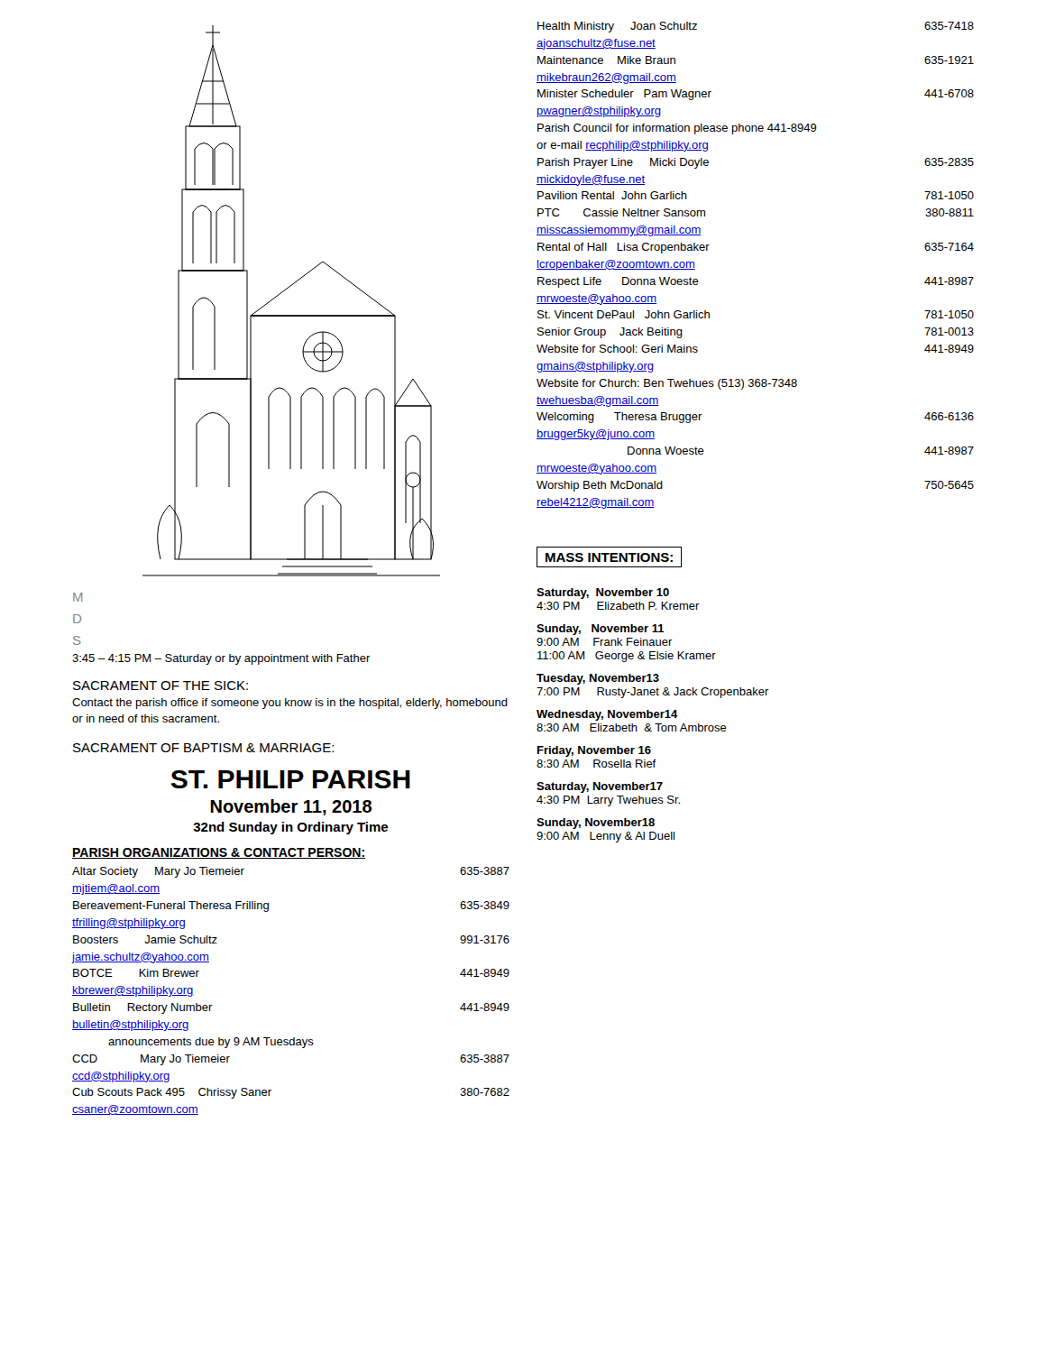M
D
S
3:45 – 4:15 PM – Saturday or by appointment with Father
SACRAMENT OF THE SICK:
Contact the parish office if someone you know is in the hospital, elderly, homebound or in need of this sacrament.
SACRAMENT OF BAPTISM & MARRIAGE:
ST. PHILIP PARISH
November 11, 2018
32nd Sunday in Ordinary Time
PARISH ORGANIZATIONS & CONTACT PERSON:
| Altar Society Mary Jo Tiemeier | 635-3887 |
| mjtiem@aol.com |
| Bereavement-Funeral Theresa Frilling | 635-3849 |
| tfrilling@stphilipky.org |
| Boosters Jamie Schultz | 991-3176 |
| jamie.schultz@yahoo.com |
| BOTCE Kim Brewer | 441-8949 |
| kbrewer@stphilipky.org |
| Bulletin Rectory Number | 441-8949 |
| bulletin@stphilipky.org |
| announcements due by 9 AM Tuesdays |
| CCD Mary Jo Tiemeier | 635-3887 |
| ccd@stphilipky.org |
| Cub Scouts Pack 495 Chrissy Saner | 380-7682 |
| csaner@zoomtown.com |
| Health Ministry Joan Schultz | 635-7418 |
| ajoanschultz@fuse.net |
| Maintenance Mike Braun | 635-1921 |
| mikebraun262@gmail.com |
| Minister Scheduler Pam Wagner | 441-6708 |
| pwagner@stphilipky.org |
| Parish Council for information please phone 441-8949 |
| or e-mail recphilip@stphilipky.org |
| Parish Prayer Line Micki Doyle | 635-2835 |
| mickidoyle@fuse.net |
| Pavilion Rental John Garlich | 781-1050 |
| PTC Cassie Neltner Sansom | 380-8811 |
| misscassiemommy@gmail.com |
| Rental of Hall Lisa Cropenbaker | 635-7164 |
| lcropenbaker@zoomtown.com |
| Respect Life Donna Woeste | 441-8987 |
| mrwoeste@yahoo.com |
| St. Vincent DePaul John Garlich | 781-1050 |
| Senior Group Jack Beiting | 781-0013 |
| Website for School: Geri Mains | 441-8949 |
| gmains@stphilipky.org |
| Website for Church: Ben Twehues (513) 368-7348 |
| twehuesba@gmail.com |
| Welcoming Theresa Brugger | 466-6136 |
| brugger5ky@juno.com |
| Donna Woeste | 441-8987 |
| mrwoeste@yahoo.com |
| Worship Beth McDonald | 750-5645 |
| rebel4212@gmail.com |
MASS INTENTIONS:
Saturday, November 10
4:30 PM Elizabeth P. Kremer
Sunday, November 11
9:00 AM Frank Feinauer
11:00 AM George & Elsie Kramer
Tuesday, November13
7:00 PM Rusty-Janet & Jack Cropenbaker
Wednesday, November14
8:30 AM Elizabeth & Tom Ambrose
Friday, November 16
8:30 AM Rosella Rief
Saturday, November17
4:30 PM Larry Twehues Sr.
Sunday, November18
9:00 AM Lenny & Al Duell